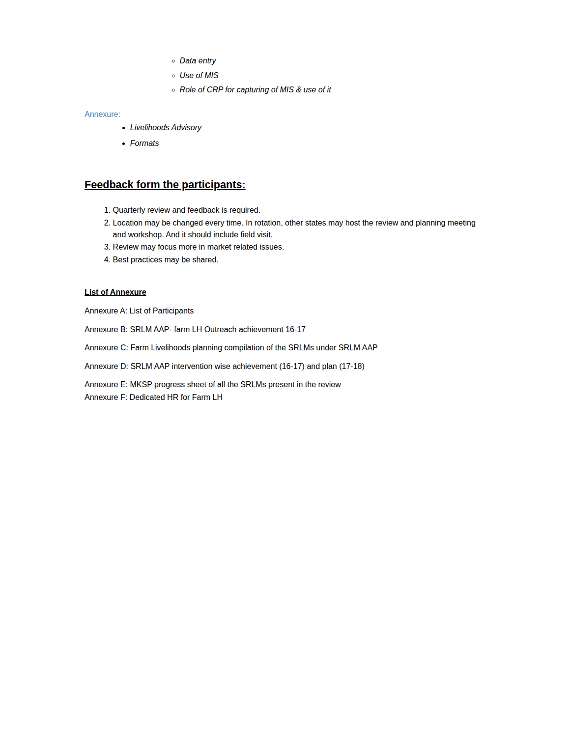Data entry
Use of MIS
Role of CRP for capturing of MIS & use of it
Annexure:
Livelihoods Advisory
Formats
Feedback form the participants:
Quarterly review and feedback is required.
Location may be changed every time. In rotation, other states may host the review and planning meeting and workshop. And it should include field visit.
Review may focus more in market related issues.
Best practices may be shared.
List of Annexure
Annexure A: List of Participants
Annexure B: SRLM AAP- farm LH Outreach achievement 16-17
Annexure C: Farm Livelihoods planning compilation of the SRLMs under SRLM AAP
Annexure D: SRLM AAP intervention wise achievement (16-17) and plan (17-18)
Annexure E: MKSP progress sheet of all the SRLMs present in the review
Annexure F: Dedicated HR for Farm LH